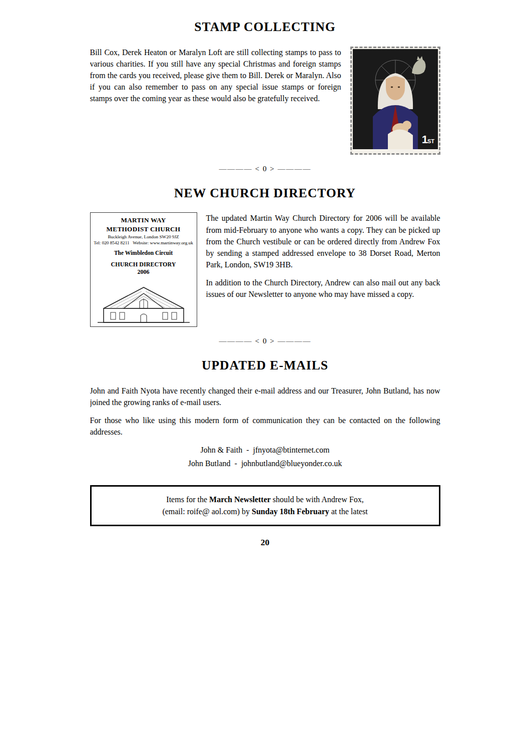STAMP COLLECTING
1 ST
Bill Cox, Derek Heaton or Maralyn Loft are still collecting stamps to pass to various charities. If you still have any special Christmas and foreign stamps from the cards you received, please give them to Bill. Derek or Maralyn. Also if you can also remember to pass on any special issue stamps or foreign stamps over the coming year as these would also be gratefully received.
———— < 0 > ————
NEW CHURCH DIRECTORY
MARTIN WAY
METHODIST CHURCH
Buckleigh Avenue, London SW20 9JZ
Tel: 020 8542 8211 Website: www.martinway.org.uk
The Wimbledon Circuit
CHURCH DIRECTORY
2006
The updated Martin Way Church Directory for 2006 will be available from mid-February to anyone who wants a copy. They can be picked up from the Church vestibule or can be ordered directly from Andrew Fox by sending a stamped addressed envelope to 38 Dorset Road, Merton Park, London, SW19 3HB.
In addition to the Church Directory, Andrew can also mail out any back issues of our Newsletter to anyone who may have missed a copy.
———— < 0 > ————
UPDATED E-MAILS
John and Faith Nyota have recently changed their e-mail address and our Treasurer, John Butland, has now joined the growing ranks of e-mail users.
For those who like using this modern form of communication they can be contacted on the following addresses.
John & Faith - jfnyota@btinternet.com
John Butland - johnbutland@blueyonder.co.uk
Items for the March Newsletter should be with Andrew Fox,
(email: roife@ aol.com) by Sunday 18th February at the latest
20